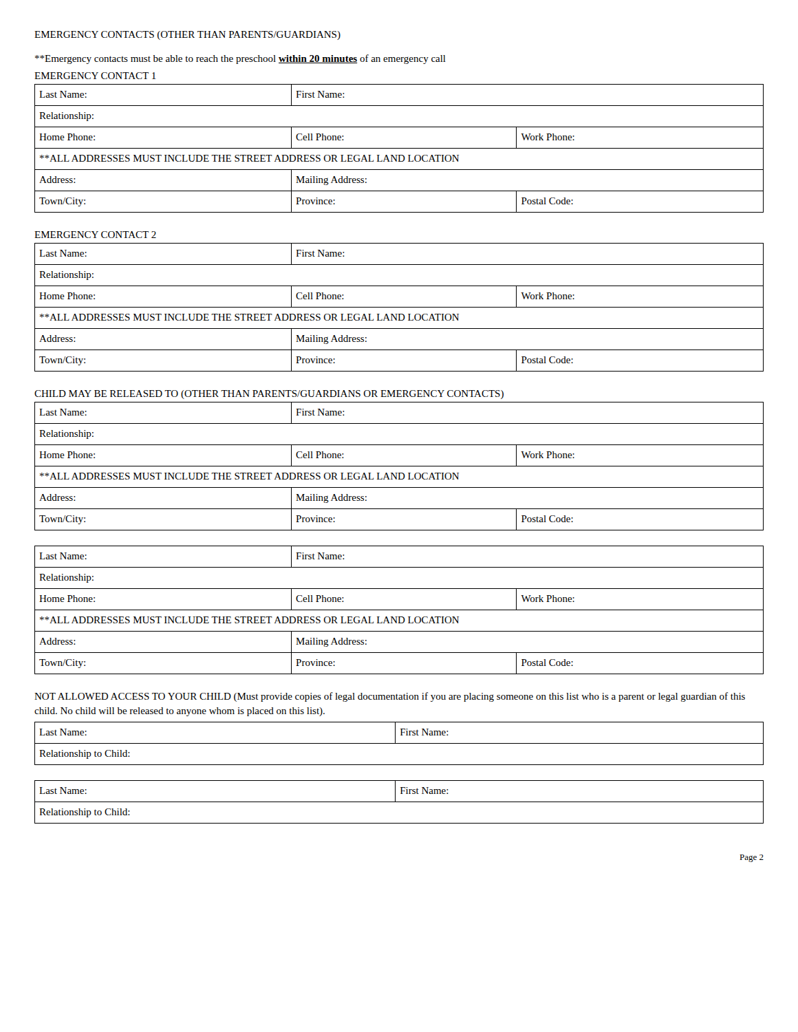EMERGENCY CONTACTS (OTHER THAN PARENTS/GUARDIANS)
**Emergency contacts must be able to reach the preschool within 20 minutes of an emergency call
EMERGENCY CONTACT 1
| Last Name: | First Name: |
| Relationship: |
| Home Phone: | Cell Phone: | Work Phone: |
| **ALL ADDRESSES MUST INCLUDE THE STREET ADDRESS OR LEGAL LAND LOCATION |
| Address: | Mailing Address: |
| Town/City: | Province: | Postal Code: |
EMERGENCY CONTACT 2
| Last Name: | First Name: |
| Relationship: |
| Home Phone: | Cell Phone: | Work Phone: |
| **ALL ADDRESSES MUST INCLUDE THE STREET ADDRESS OR LEGAL LAND LOCATION |
| Address: | Mailing Address: |
| Town/City: | Province: | Postal Code: |
CHILD MAY BE RELEASED TO (OTHER THAN PARENTS/GUARDIANS OR EMERGENCY CONTACTS)
| Last Name: | First Name: |
| Relationship: |
| Home Phone: | Cell Phone: | Work Phone: |
| **ALL ADDRESSES MUST INCLUDE THE STREET ADDRESS OR LEGAL LAND LOCATION |
| Address: | Mailing Address: |
| Town/City: | Province: | Postal Code: |
| Last Name: | First Name: |
| Relationship: |
| Home Phone: | Cell Phone: | Work Phone: |
| **ALL ADDRESSES MUST INCLUDE THE STREET ADDRESS OR LEGAL LAND LOCATION |
| Address: | Mailing Address: |
| Town/City: | Province: | Postal Code: |
NOT ALLOWED ACCESS TO YOUR CHILD (Must provide copies of legal documentation if you are placing someone on this list who is a parent or legal guardian of this child. No child will be released to anyone whom is placed on this list).
| Last Name: | First Name: |
| Relationship to Child: |
| Last Name: | First Name: |
| Relationship to Child: |
Page 2